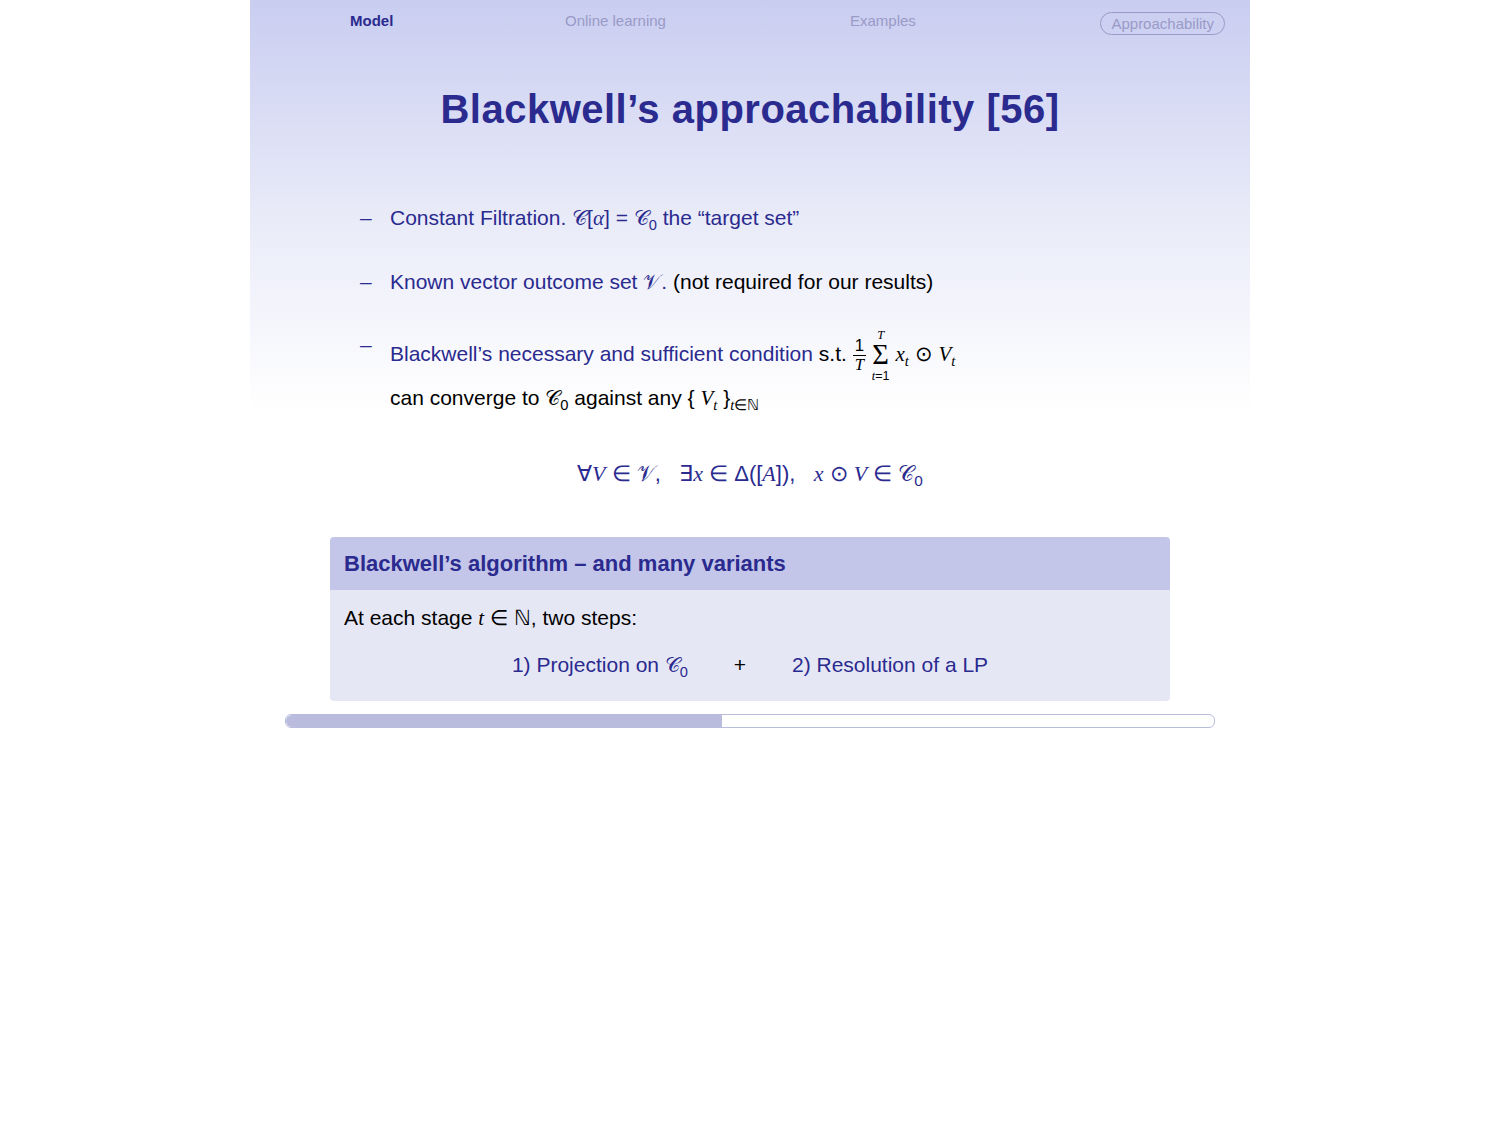Model Online learning Examples Approachability
Blackwell’s approachability [56]
Constant Filtration. 𝒞[α] = 𝒞0 the “target set”
Known vector outcome set 𝒱. (not required for our results)
Blackwell’s necessary and sufficient condition s.t. 1 T TΣt=1 xt ⊙ Vt
can converge to 𝒞0 against any { Vt }t∈ℕ
∀V ∈ 𝒱, ∃x ∈ Δ([A]), x ⊙ V ∈ 𝒞0
Blackwell’s algorithm – and many variants
At each stage t ∈ ℕ, two steps:
1) Projection on 𝒞0 + 2) Resolution of a LP